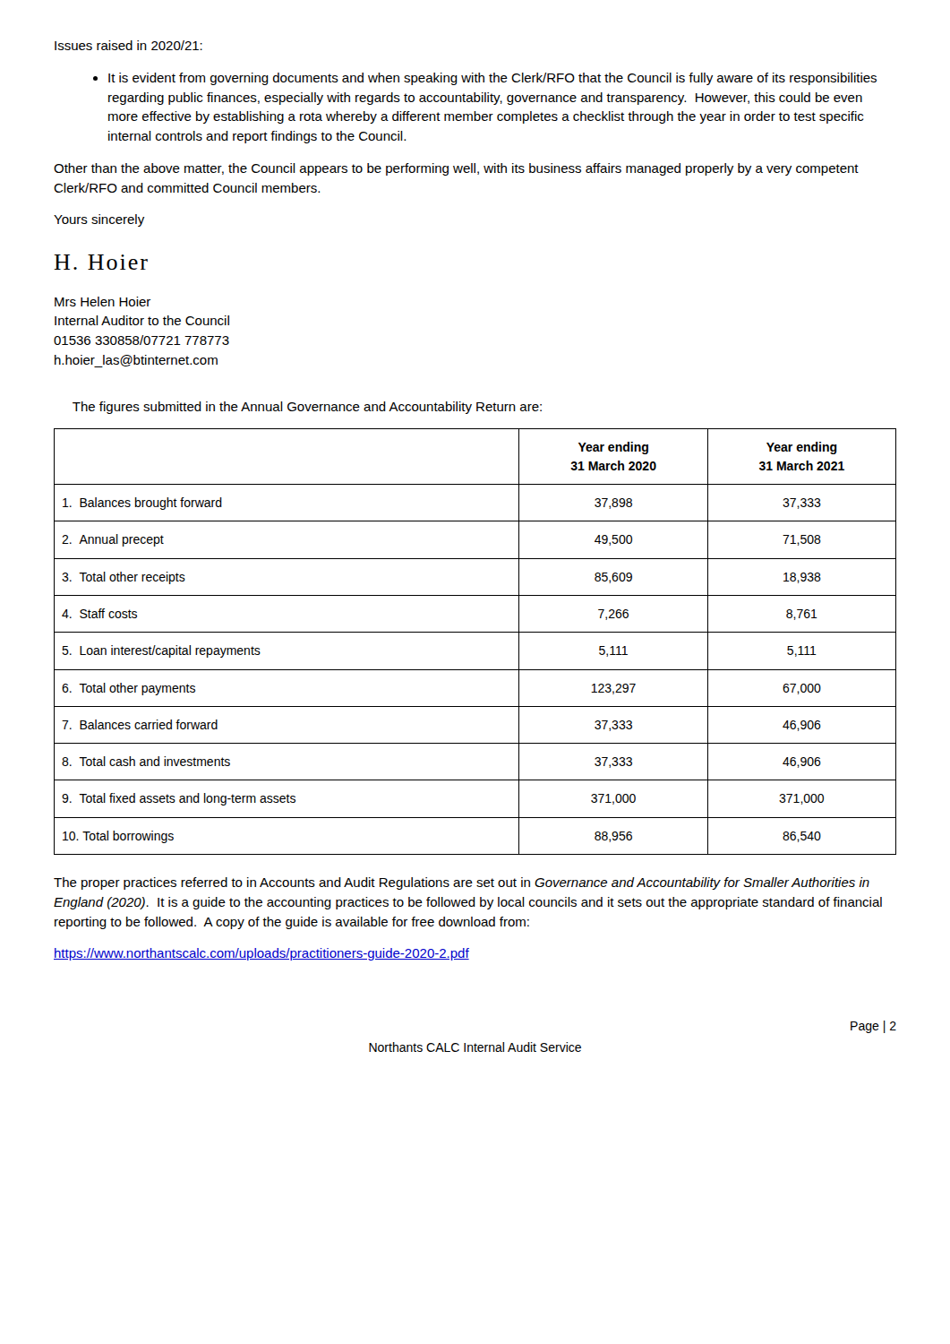Issues raised in 2020/21:
It is evident from governing documents and when speaking with the Clerk/RFO that the Council is fully aware of its responsibilities regarding public finances, especially with regards to accountability, governance and transparency. However, this could be even more effective by establishing a rota whereby a different member completes a checklist through the year in order to test specific internal controls and report findings to the Council.
Other than the above matter, the Council appears to be performing well, with its business affairs managed properly by a very competent Clerk/RFO and committed Council members.
Yours sincerely
H. Hoier
Mrs Helen Hoier
Internal Auditor to the Council
01536 330858/07721 778773
h.hoier_las@btinternet.com
The figures submitted in the Annual Governance and Accountability Return are:
| | Year ending 31 March 2020 | Year ending 31 March 2021 |
| --- | --- | --- |
| 1. Balances brought forward | 37,898 | 37,333 |
| 2. Annual precept | 49,500 | 71,508 |
| 3. Total other receipts | 85,609 | 18,938 |
| 4. Staff costs | 7,266 | 8,761 |
| 5. Loan interest/capital repayments | 5,111 | 5,111 |
| 6. Total other payments | 123,297 | 67,000 |
| 7. Balances carried forward | 37,333 | 46,906 |
| 8. Total cash and investments | 37,333 | 46,906 |
| 9. Total fixed assets and long-term assets | 371,000 | 371,000 |
| 10. Total borrowings | 88,956 | 86,540 |
The proper practices referred to in Accounts and Audit Regulations are set out in Governance and Accountability for Smaller Authorities in England (2020). It is a guide to the accounting practices to be followed by local councils and it sets out the appropriate standard of financial reporting to be followed. A copy of the guide is available for free download from:
https://www.northantscalc.com/uploads/practitioners-guide-2020-2.pdf
Page | 2
Northants CALC Internal Audit Service